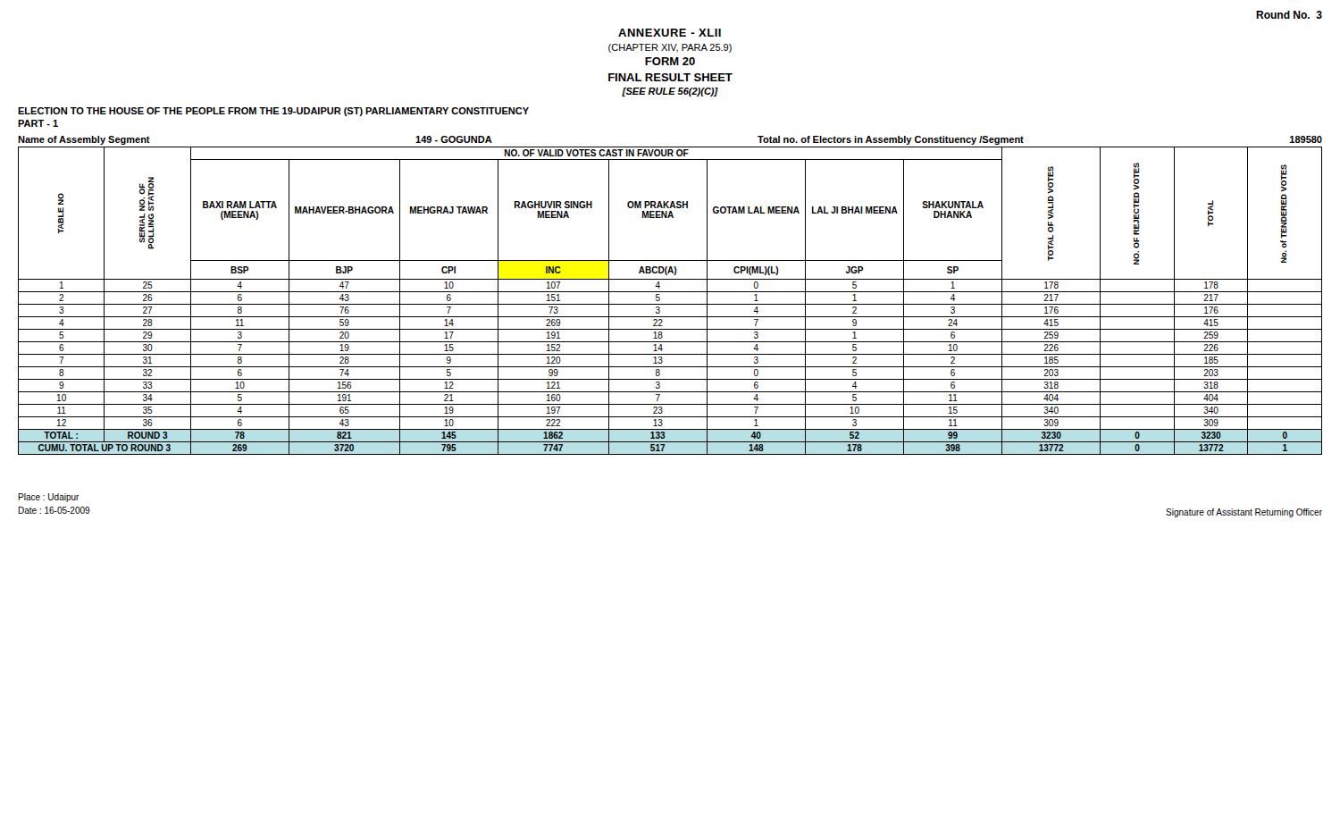Round No. 3
ANNEXURE - XLII
(CHAPTER XIV, PARA 25.9)
FORM 20
FINAL RESULT SHEET
[SEE RULE 56(2)(C)]
ELECTION TO THE HOUSE OF THE PEOPLE FROM THE 19-UDAIPUR (ST) PARLIAMENTARY CONSTITUENCY
PART - 1
Name of Assembly Segment 149 - GOGUNDA Total no. of Electors in Assembly Constituency /Segment 189580
| TABLE NO | SERIAL NO. OF POLLING STATION | NO. OF VALID VOTES CAST IN FAVOUR OF | TOTAL OF VALID VOTES | NO. OF REJECTED VOTES | TOTAL | No. of TENDERED VOTES |
| --- | --- | --- | --- | --- | --- | --- |
| BAXI RAM LATTA (MEENA) | MAHAVEER-BHAGORA | MEHGRAJ TAWAR | RAGHUVIR SINGH MEENA | OM PRAKASH MEENA | GOTAM LAL MEENA | LAL JI BHAI MEENA | SHAKUNTALA DHANKA |
| BSP | BJP | CPI | INC | ABCD(A) | CPI(ML)(L) | JGP | SP |
| 1 | 25 | 4 | 47 | 10 | 107 | 4 | 0 | 5 | 1 | 178 | | 178 | |
| 2 | 26 | 6 | 43 | 6 | 151 | 5 | 1 | 1 | 4 | 217 | | 217 | |
| 3 | 27 | 8 | 76 | 7 | 73 | 3 | 4 | 2 | 3 | 176 | | 176 | |
| 4 | 28 | 11 | 59 | 14 | 269 | 22 | 7 | 9 | 24 | 415 | | 415 | |
| 5 | 29 | 3 | 20 | 17 | 191 | 18 | 3 | 1 | 6 | 259 | | 259 | |
| 6 | 30 | 7 | 19 | 15 | 152 | 14 | 4 | 5 | 10 | 226 | | 226 | |
| 7 | 31 | 8 | 28 | 9 | 120 | 13 | 3 | 2 | 2 | 185 | | 185 | |
| 8 | 32 | 6 | 74 | 5 | 99 | 8 | 0 | 5 | 6 | 203 | | 203 | |
| 9 | 33 | 10 | 156 | 12 | 121 | 3 | 6 | 4 | 6 | 318 | | 318 | |
| 10 | 34 | 5 | 191 | 21 | 160 | 7 | 4 | 5 | 11 | 404 | | 404 | |
| 11 | 35 | 4 | 65 | 19 | 197 | 23 | 7 | 10 | 15 | 340 | | 340 | |
| 12 | 36 | 6 | 43 | 10 | 222 | 13 | 1 | 3 | 11 | 309 | | 309 | |
| TOTAL : | ROUND 3 | 78 | 821 | 145 | 1862 | 133 | 40 | 52 | 99 | 3230 | 0 | 3230 | 0 |
| CUMU. TOTAL UP TO ROUND 3 | 269 | 3720 | 795 | 7747 | 517 | 148 | 178 | 398 | 13772 | 0 | 13772 | 1 |
Place : Udaipur
Date : 16-05-2009
Signature of Assistant Returning Officer